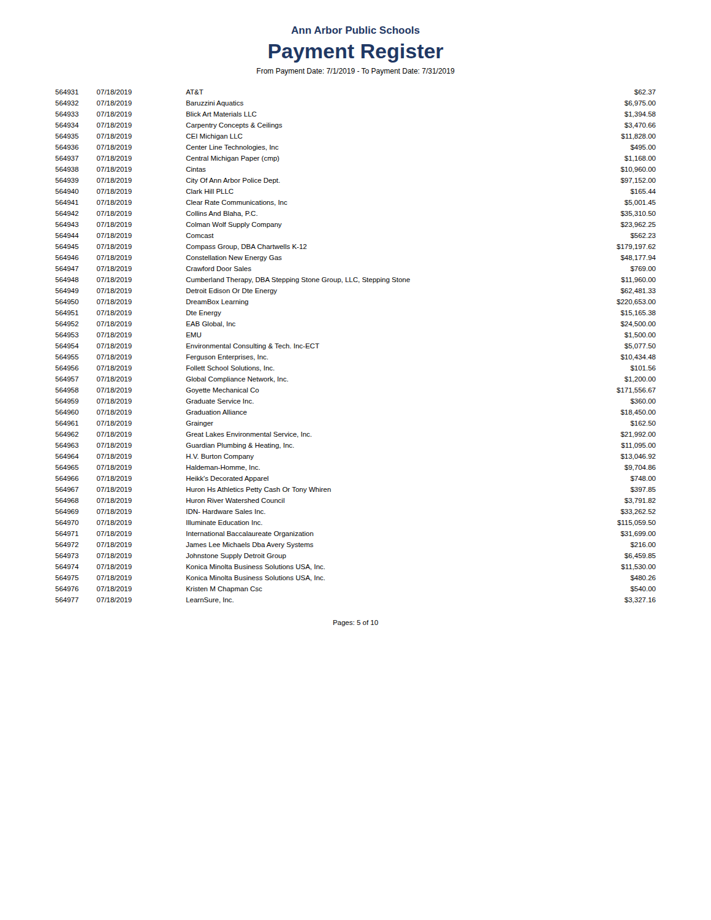Ann Arbor Public Schools
Payment Register
From Payment Date: 7/1/2019 - To Payment Date: 7/31/2019
| 564931 | 07/18/2019 | AT&T | $62.37 |
| 564932 | 07/18/2019 | Baruzzini Aquatics | $6,975.00 |
| 564933 | 07/18/2019 | Blick Art Materials LLC | $1,394.58 |
| 564934 | 07/18/2019 | Carpentry Concepts & Ceilings | $3,470.66 |
| 564935 | 07/18/2019 | CEI Michigan LLC | $11,828.00 |
| 564936 | 07/18/2019 | Center Line Technologies, Inc | $495.00 |
| 564937 | 07/18/2019 | Central Michigan Paper (cmp) | $1,168.00 |
| 564938 | 07/18/2019 | Cintas | $10,960.00 |
| 564939 | 07/18/2019 | City Of Ann Arbor Police Dept. | $97,152.00 |
| 564940 | 07/18/2019 | Clark Hill PLLC | $165.44 |
| 564941 | 07/18/2019 | Clear Rate Communications, Inc | $5,001.45 |
| 564942 | 07/18/2019 | Collins And Blaha, P.C. | $35,310.50 |
| 564943 | 07/18/2019 | Colman Wolf Supply Company | $23,962.25 |
| 564944 | 07/18/2019 | Comcast | $562.23 |
| 564945 | 07/18/2019 | Compass Group, DBA Chartwells K-12 | $179,197.62 |
| 564946 | 07/18/2019 | Constellation New Energy Gas | $48,177.94 |
| 564947 | 07/18/2019 | Crawford Door Sales | $769.00 |
| 564948 | 07/18/2019 | Cumberland Therapy, DBA Stepping Stone Group, LLC, Stepping Stone | $11,960.00 |
| 564949 | 07/18/2019 | Detroit Edison Or Dte Energy | $62,481.33 |
| 564950 | 07/18/2019 | DreamBox Learning | $220,653.00 |
| 564951 | 07/18/2019 | Dte Energy | $15,165.38 |
| 564952 | 07/18/2019 | EAB Global, Inc | $24,500.00 |
| 564953 | 07/18/2019 | EMU | $1,500.00 |
| 564954 | 07/18/2019 | Environmental Consulting & Tech. Inc-ECT | $5,077.50 |
| 564955 | 07/18/2019 | Ferguson Enterprises, Inc. | $10,434.48 |
| 564956 | 07/18/2019 | Follett School Solutions, Inc. | $101.56 |
| 564957 | 07/18/2019 | Global Compliance Network, Inc. | $1,200.00 |
| 564958 | 07/18/2019 | Goyette Mechanical Co | $171,556.67 |
| 564959 | 07/18/2019 | Graduate Service Inc. | $360.00 |
| 564960 | 07/18/2019 | Graduation Alliance | $18,450.00 |
| 564961 | 07/18/2019 | Grainger | $162.50 |
| 564962 | 07/18/2019 | Great Lakes Environmental Service, Inc. | $21,992.00 |
| 564963 | 07/18/2019 | Guardian Plumbing & Heating, Inc. | $11,095.00 |
| 564964 | 07/18/2019 | H.V. Burton Company | $13,046.92 |
| 564965 | 07/18/2019 | Haldeman-Homme, Inc. | $9,704.86 |
| 564966 | 07/18/2019 | Heikk's Decorated Apparel | $748.00 |
| 564967 | 07/18/2019 | Huron Hs Athletics Petty Cash Or Tony Whiren | $397.85 |
| 564968 | 07/18/2019 | Huron River Watershed Council | $3,791.82 |
| 564969 | 07/18/2019 | IDN- Hardware Sales Inc. | $33,262.52 |
| 564970 | 07/18/2019 | Illuminate Education Inc. | $115,059.50 |
| 564971 | 07/18/2019 | International Baccalaureate Organization | $31,699.00 |
| 564972 | 07/18/2019 | James Lee Michaels Dba Avery Systems | $216.00 |
| 564973 | 07/18/2019 | Johnstone Supply Detroit Group | $6,459.85 |
| 564974 | 07/18/2019 | Konica Minolta Business Solutions USA, Inc. | $11,530.00 |
| 564975 | 07/18/2019 | Konica Minolta Business Solutions USA, Inc. | $480.26 |
| 564976 | 07/18/2019 | Kristen M Chapman Csc | $540.00 |
| 564977 | 07/18/2019 | LearnSure, Inc. | $3,327.16 |
Pages: 5 of 10